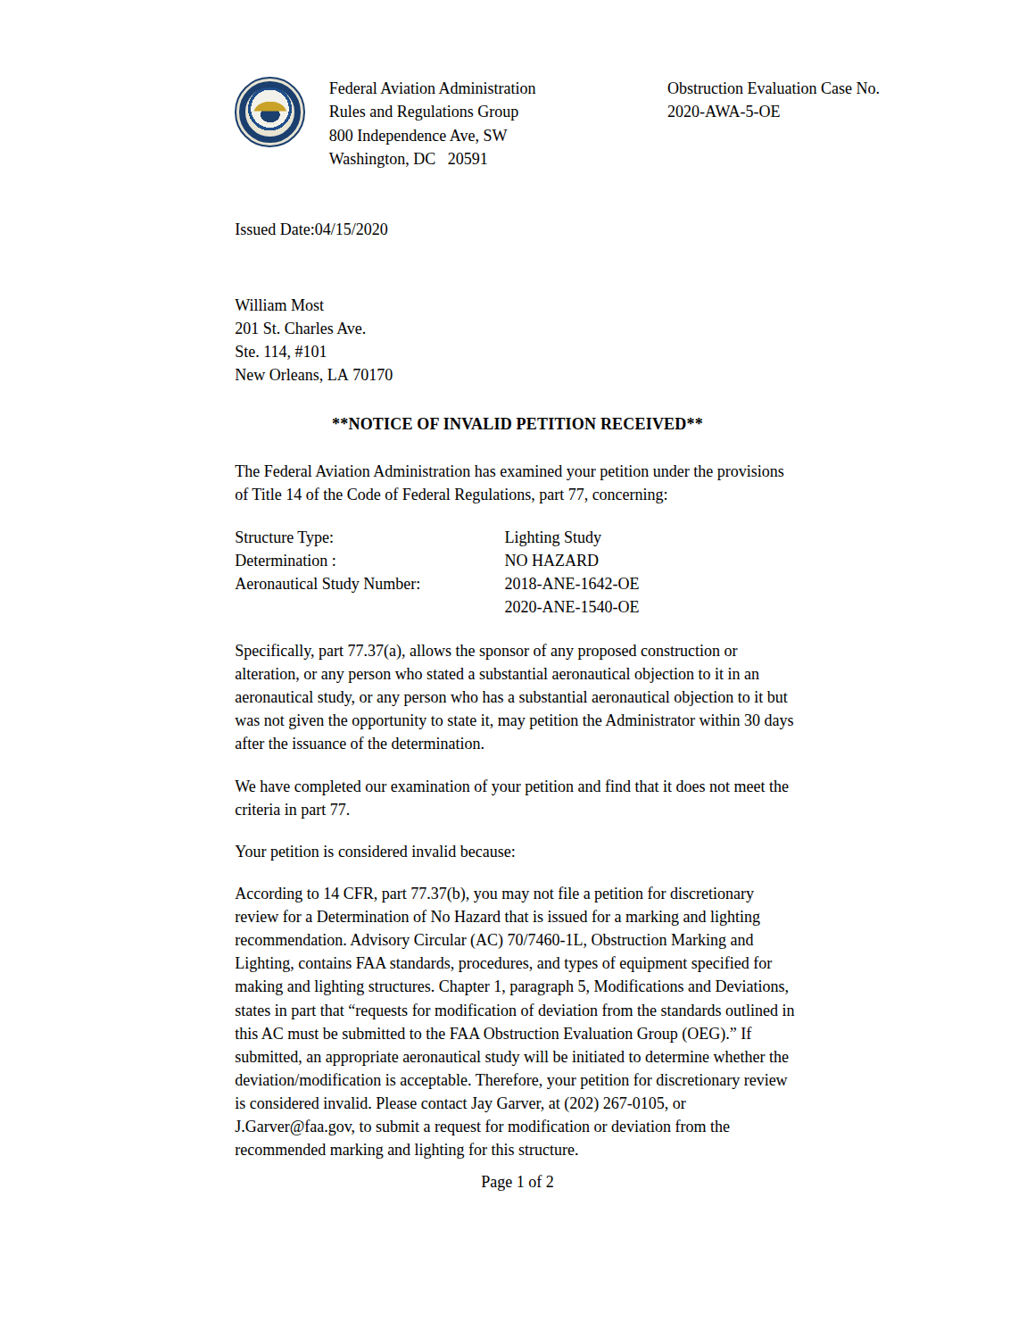Federal Aviation Administration
Rules and Regulations Group
800 Independence Ave, SW
Washington, DC 20591
Obstruction Evaluation Case No.
2020-AWA-5-OE
Issued Date:04/15/2020
William Most
201 St. Charles Ave.
Ste. 114, #101
New Orleans, LA 70170
**NOTICE OF INVALID PETITION RECEIVED**
The Federal Aviation Administration has examined your petition under the provisions of Title 14 of the Code of Federal Regulations, part 77, concerning:
| Structure Type: | Lighting Study |
| Determination : | NO HAZARD |
| Aeronautical Study Number: | 2018-ANE-1642-OE |
| | 2020-ANE-1540-OE |
Specifically, part 77.37(a), allows the sponsor of any proposed construction or alteration, or any person who stated a substantial aeronautical objection to it in an aeronautical study, or any person who has a substantial aeronautical objection to it but was not given the opportunity to state it, may petition the Administrator within 30 days after the issuance of the determination.
We have completed our examination of your petition and find that it does not meet the criteria in part 77.
Your petition is considered invalid because:
According to 14 CFR, part 77.37(b), you may not file a petition for discretionary review for a Determination of No Hazard that is issued for a marking and lighting recommendation. Advisory Circular (AC) 70/7460-1L, Obstruction Marking and Lighting, contains FAA standards, procedures, and types of equipment specified for making and lighting structures. Chapter 1, paragraph 5, Modifications and Deviations, states in part that “requests for modification of deviation from the standards outlined in this AC must be submitted to the FAA Obstruction Evaluation Group (OEG).” If submitted, an appropriate aeronautical study will be initiated to determine whether the deviation/modification is acceptable. Therefore, your petition for discretionary review is considered invalid. Please contact Jay Garver, at (202) 267-0105, or J.Garver@faa.gov, to submit a request for modification or deviation from the recommended marking and lighting for this structure.
Page 1 of 2